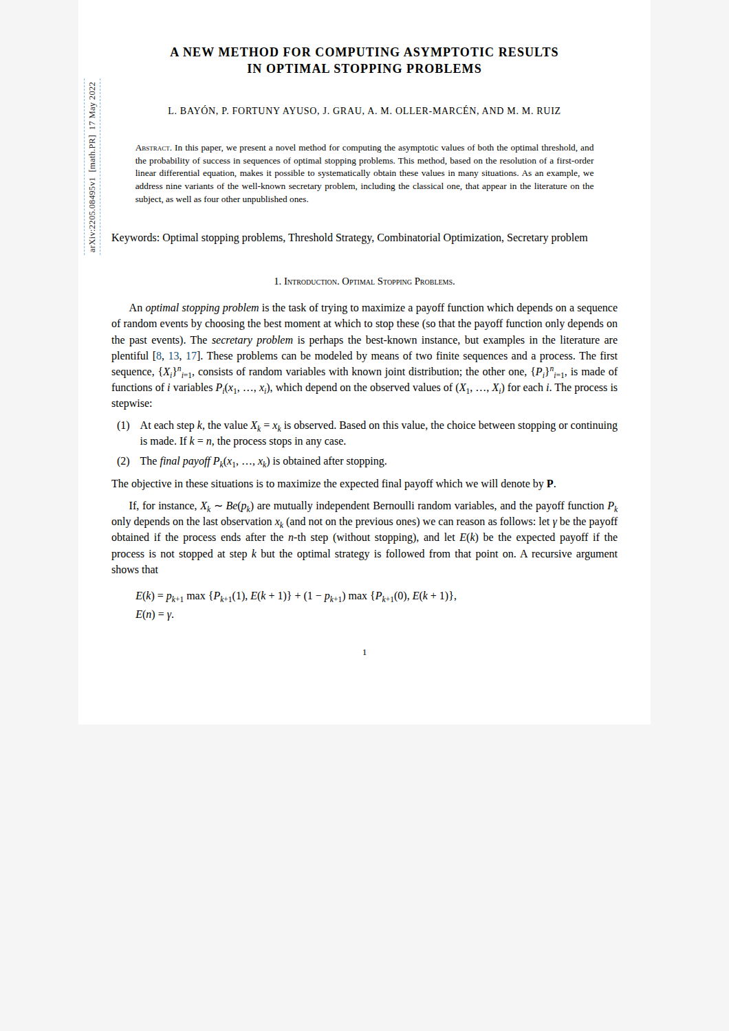arXiv:2205.08495v1 [math.PR] 17 May 2022
A New Method for Computing Asymptotic Results
in Optimal Stopping Problems
L. Bayón, P. Fortuny Ayuso, J. Grau, A. M. Oller-Marcén, and M. M. Ruiz
Abstract. In this paper, we present a novel method for computing the asymptotic values of both the optimal threshold, and the probability of success in sequences of optimal stopping problems. This method, based on the resolution of a first-order linear differential equation, makes it possible to systematically obtain these values in many situations. As an example, we address nine variants of the well-known secretary problem, including the classical one, that appear in the literature on the subject, as well as four other unpublished ones.
Keywords: Optimal stopping problems, Threshold Strategy, Combinatorial Optimization, Secretary problem
1. Introduction. Optimal Stopping Problems.
An optimal stopping problem is the task of trying to maximize a payoff function which depends on a sequence of random events by choosing the best moment at which to stop these (so that the payoff function only depends on the past events). The secretary problem is perhaps the best-known instance, but examples in the literature are plentiful [8, 13, 17]. These problems can be modeled by means of two finite sequences and a process. The first sequence, {Xi}ni=1, consists of random variables with known joint distribution; the other one, {Pi}ni=1, is made of functions of i variables Pi(x1, …, xi), which depend on the observed values of (X1, …, Xi) for each i. The process is stepwise:
(1) At each step k, the value Xk = xk is observed. Based on this value, the choice between stopping or continuing is made. If k = n, the process stops in any case.
(2) The final payoff Pk(x1, …, xk) is obtained after stopping.
The objective in these situations is to maximize the expected final payoff which we will denote by P.
If, for instance, Xk ∼ Be(pk) are mutually independent Bernoulli random variables, and the payoff function Pk only depends on the last observation xk (and not on the previous ones) we can reason as follows: let γ be the payoff obtained if the process ends after the n-th step (without stopping), and let E(k) be the expected payoff if the process is not stopped at step k but the optimal strategy is followed from that point on. A recursive argument shows that
E(k) = pk+1 max {Pk+1(1), E(k + 1)} + (1 − pk+1) max {Pk+1(0), E(k + 1)},
E(n) = γ.
1